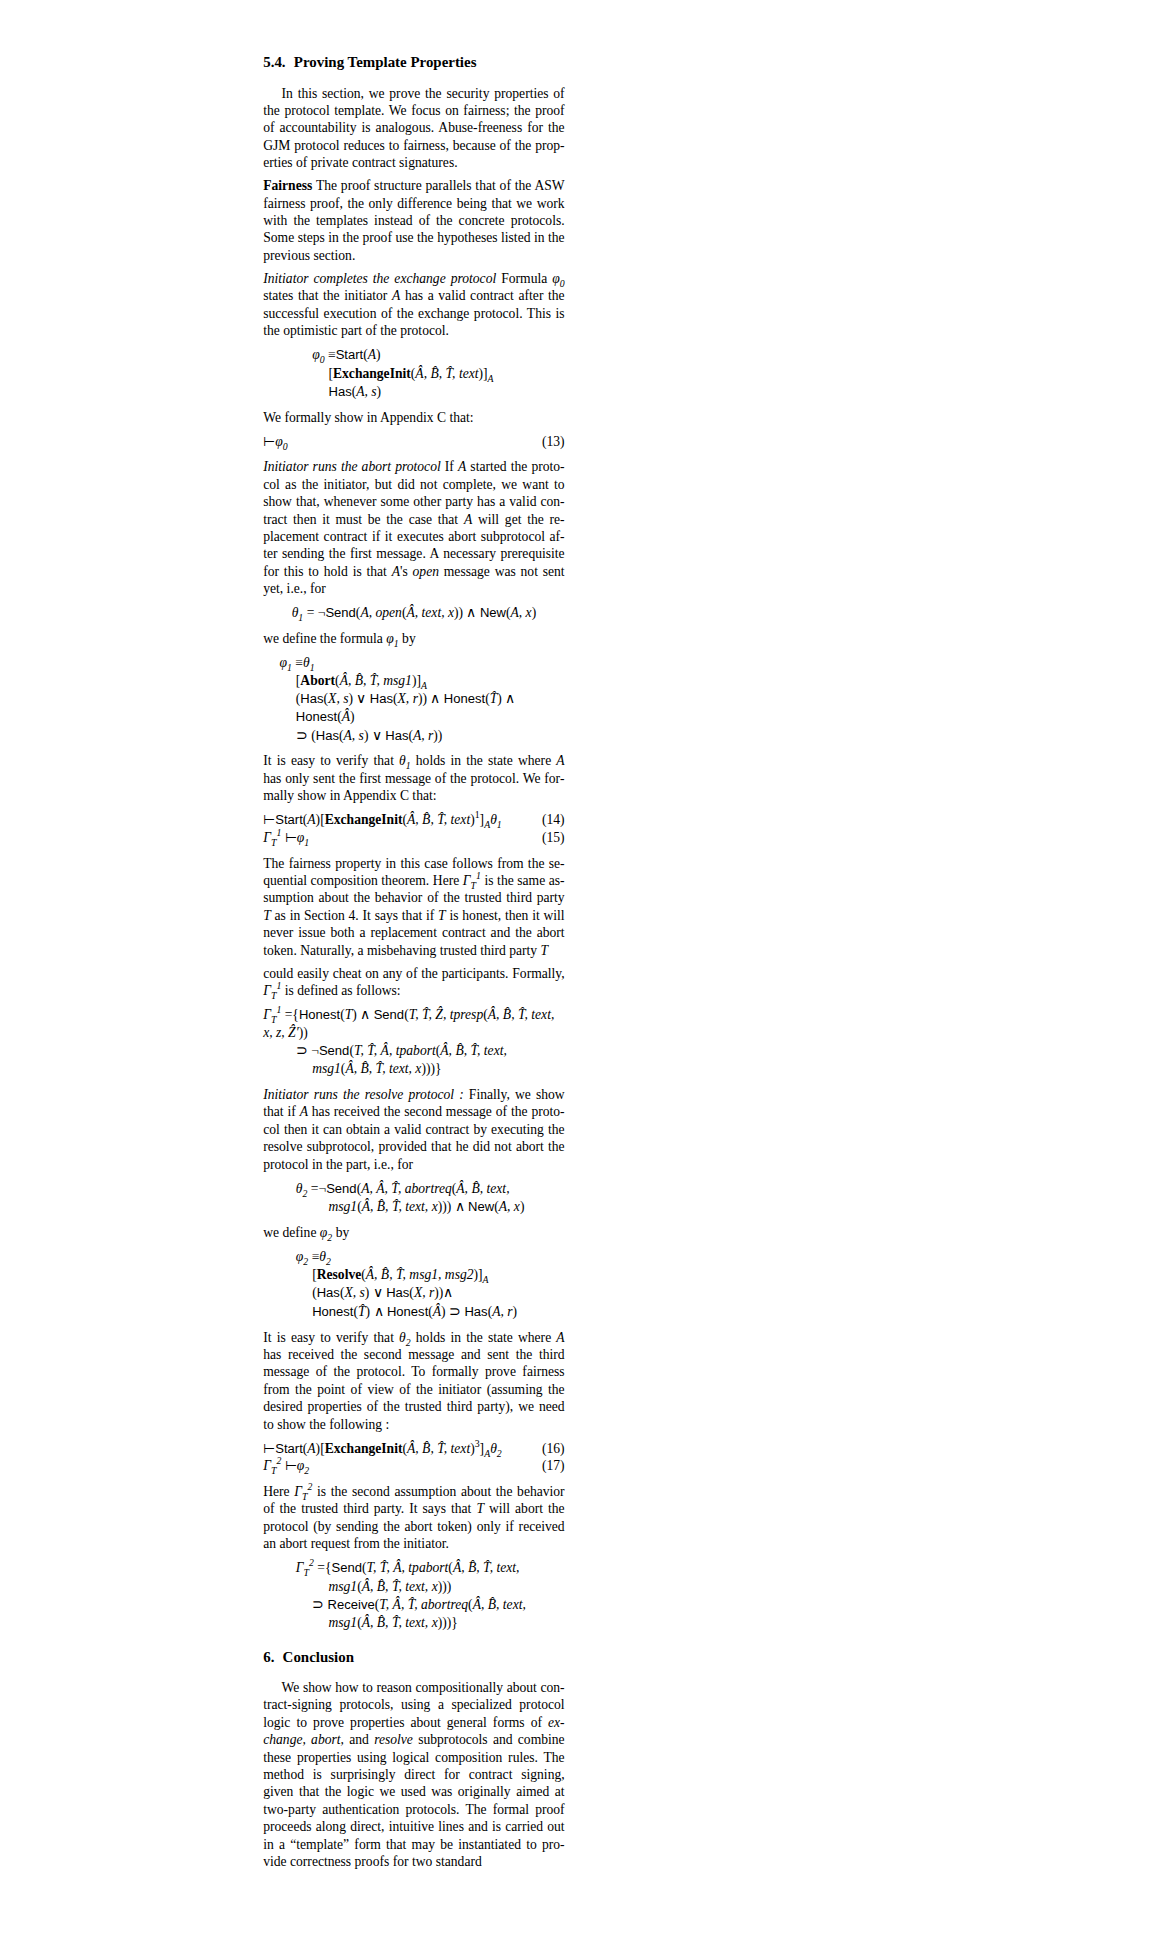5.4. Proving Template Properties
In this section, we prove the security properties of the protocol template. We focus on fairness; the proof of accountability is analogous. Abuse-freeness for the GJM protocol reduces to fairness, because of the properties of private contract signatures.
Fairness The proof structure parallels that of the ASW fairness proof, the only difference being that we work with the templates instead of the concrete protocols. Some steps in the proof use the hypotheses listed in the previous section.
Initiator completes the exchange protocol Formula φ0 states that the initiator A has a valid contract after the successful execution of the exchange protocol. This is the optimistic part of the protocol.
φ0 ≡Start(A)
[ExchangeInit(Â, B̂, T̂, text)]A
Has(A, s)
We formally show in Appendix C that:
| ⊢ φ 0 | (13) |
Initiator runs the abort protocol If A started the protocol as the initiator, but did not complete, we want to show that, whenever some other party has a valid contract then it must be the case that A will get the replacement contract if it executes abort subprotocol after sending the first message. A necessary prerequisite for this to hold is that A's open message was not sent yet, i.e., for
θ1 = ¬Send(A, open(Â, text, x)) ∧ New(A, x)
we define the formula φ1 by
φ1 ≡θ1
[Abort(Â, B̂, T̂, msg1)]A
(Has(X, s) ∨ Has(X, r)) ∧ Honest(T̂) ∧ Honest(Â)
⊃ (Has(A, s) ∨ Has(A, r))
It is easy to verify that θ1 holds in the state where A has only sent the first message of the protocol. We formally show in Appendix C that:
| ⊢ Start ( A )[ ExchangeInit ( Â, B̂, T̂, text ) 1 ] A θ 1 | (14) |
| Γ T 1 ⊢ φ 1 | (15) |
The fairness property in this case follows from the sequential composition theorem. Here ΓT1 is the same assumption about the behavior of the trusted third party T as in Section 4. It says that if T is honest, then it will never issue both a replacement contract and the abort token. Naturally, a misbehaving trusted third party T
could easily cheat on any of the participants. Formally, ΓT1 is defined as follows:
ΓT1 ={Honest(T) ∧ Send(T, T̂, Ẑ, tpresp(Â, B̂, T̂, text, x, z, Ẑ′))
⊃ ¬Send(T, T̂, Â, tpabort(Â, B̂, T̂, text,
msg1(Â, B̂, T̂, text, x)))}
Initiator runs the resolve protocol : Finally, we show that if A has received the second message of the protocol then it can obtain a valid contract by executing the resolve subprotocol, provided that he did not abort the protocol in the part, i.e., for
θ2 =¬Send(A, Â, T̂, abortreq(Â, B̂, text,
msg1(Â, B̂, T̂, text, x))) ∧ New(A, x)
we define φ2 by
φ2 ≡θ2
[Resolve(Â, B̂, T̂, msg1, msg2)]A
(Has(X, s) ∨ Has(X, r))∧
Honest(T̂) ∧ Honest(Â) ⊃ Has(A, r)
It is easy to verify that θ2 holds in the state where A has received the second message and sent the third message of the protocol. To formally prove fairness from the point of view of the initiator (assuming the desired properties of the trusted third party), we need to show the following :
| ⊢ Start ( A )[ ExchangeInit ( Â, B̂, T̂, text ) 3 ] A θ 2 | (16) |
| Γ T 2 ⊢ φ 2 | (17) |
Here ΓT2 is the second assumption about the behavior of the trusted third party. It says that T will abort the protocol (by sending the abort token) only if received an abort request from the initiator.
ΓT2 ={Send(T, T̂, Â, tpabort(Â, B̂, T̂, text,
msg1(Â, B̂, T̂, text, x)))
⊃ Receive(T, Â, T̂, abortreq(Â, B̂, text,
msg1(Â, B̂, T̂, text, x)))}
6. Conclusion
We show how to reason compositionally about contract-signing protocols, using a specialized protocol logic to prove properties about general forms of exchange, abort, and resolve subprotocols and combine these properties using logical composition rules. The method is surprisingly direct for contract signing, given that the logic we used was originally aimed at two-party authentication protocols. The formal proof proceeds along direct, intuitive lines and is carried out in a “template” form that may be instantiated to provide correctness proofs for two standard